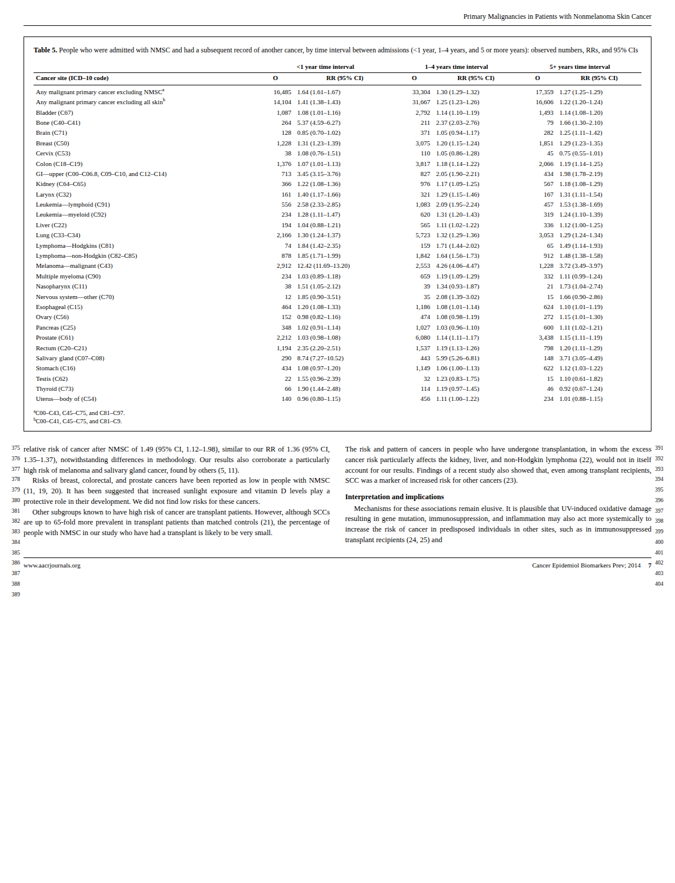Primary Malignancies in Patients with Nonmelanoma Skin Cancer
Table 5. People who were admitted with NMSC and had a subsequent record of another cancer, by time interval between admissions (<1 year, 1–4 years, and 5 or more years): observed numbers, RRs, and 95% CIs
| | <1 year time interval | 1–4 years time interval | 5+ years time interval |
| --- | --- | --- | --- |
| Cancer site (ICD–10 code) | O | RR (95% CI) | O | RR (95% CI) | O | RR (95% CI) |
| Any malignant primary cancer excluding NMSC a | 16,485 | 1.64 (1.61–1.67) | 33,304 | 1.30 (1.29–1.32) | 17,359 | 1.27 (1.25–1.29) |
| Any malignant primary cancer excluding all skin b | 14,104 | 1.41 (1.38–1.43) | 31,667 | 1.25 (1.23–1.26) | 16,606 | 1.22 (1.20–1.24) |
| Bladder (C67) | 1,087 | 1.08 (1.01–1.16) | 2,792 | 1.14 (1.10–1.19) | 1,493 | 1.14 (1.08–1.20) |
| Bone (C40–C41) | 264 | 5.37 (4.59–6.27) | 211 | 2.37 (2.03–2.76) | 79 | 1.66 (1.30–2.10) |
| Brain (C71) | 128 | 0.85 (0.70–1.02) | 371 | 1.05 (0.94–1.17) | 282 | 1.25 (1.11–1.42) |
| Breast (C50) | 1,228 | 1.31 (1.23–1.39) | 3,075 | 1.20 (1.15–1.24) | 1,851 | 1.29 (1.23–1.35) |
| Cervix (C53) | 38 | 1.08 (0.76–1.51) | 110 | 1.05 (0.86–1.28) | 45 | 0.75 (0.55–1.01) |
| Colon (C18–C19) | 1,376 | 1.07 (1.01–1.13) | 3,817 | 1.18 (1.14–1.22) | 2,066 | 1.19 (1.14–1.25) |
| GI—upper (C00–C06.8, C09–C10, and C12–C14) | 713 | 3.45 (3.15–3.76) | 827 | 2.05 (1.90–2.21) | 434 | 1.98 (1.78–2.19) |
| Kidney (C64–C65) | 366 | 1.22 (1.08–1.36) | 976 | 1.17 (1.09–1.25) | 567 | 1.18 (1.08–1.29) |
| Larynx (C32) | 161 | 1.40 (1.17–1.66) | 321 | 1.29 (1.15–1.46) | 167 | 1.31 (1.11–1.54) |
| Leukemia—lymphoid (C91) | 556 | 2.58 (2.33–2.85) | 1,083 | 2.09 (1.95–2.24) | 457 | 1.53 (1.38–1.69) |
| Leukemia—myeloid (C92) | 234 | 1.28 (1.11–1.47) | 620 | 1.31 (1.20–1.43) | 319 | 1.24 (1.10–1.39) |
| Liver (C22) | 194 | 1.04 (0.88–1.21) | 565 | 1.11 (1.02–1.22) | 336 | 1.12 (1.00–1.25) |
| Lung (C33–C34) | 2,166 | 1.30 (1.24–1.37) | 5,723 | 1.32 (1.29–1.36) | 3,053 | 1.29 (1.24–1.34) |
| Lymphoma—Hodgkins (C81) | 74 | 1.84 (1.42–2.35) | 159 | 1.71 (1.44–2.02) | 65 | 1.49 (1.14–1.93) |
| Lymphoma—non-Hodgkin (C82–C85) | 878 | 1.85 (1.71–1.99) | 1,842 | 1.64 (1.56–1.73) | 912 | 1.48 (1.38–1.58) |
| Melanoma—malignant (C43) | 2,912 | 12.42 (11.69–13.20) | 2,553 | 4.26 (4.06–4.47) | 1,228 | 3.72 (3.49–3.97) |
| Multiple myeloma (C90) | 234 | 1.03 (0.89–1.18) | 659 | 1.19 (1.09–1.29) | 332 | 1.11 (0.99–1.24) |
| Nasopharynx (C11) | 38 | 1.51 (1.05–2.12) | 39 | 1.34 (0.93–1.87) | 21 | 1.73 (1.04–2.74) |
| Nervous system—other (C70) | 12 | 1.85 (0.90–3.51) | 35 | 2.08 (1.39–3.02) | 15 | 1.66 (0.90–2.86) |
| Esophageal (C15) | 464 | 1.20 (1.08–1.33) | 1,186 | 1.08 (1.01–1.14) | 624 | 1.10 (1.01–1.19) |
| Ovary (C56) | 152 | 0.98 (0.82–1.16) | 474 | 1.08 (0.98–1.19) | 272 | 1.15 (1.01–1.30) |
| Pancreas (C25) | 348 | 1.02 (0.91–1.14) | 1,027 | 1.03 (0.96–1.10) | 600 | 1.11 (1.02–1.21) |
| Prostate (C61) | 2,212 | 1.03 (0.98–1.08) | 6,080 | 1.14 (1.11–1.17) | 3,438 | 1.15 (1.11–1.19) |
| Rectum (C20–C21) | 1,194 | 2.35 (2.20–2.51) | 1,537 | 1.19 (1.13–1.26) | 798 | 1.20 (1.11–1.29) |
| Salivary gland (C07–C08) | 290 | 8.74 (7.27–10.52) | 443 | 5.99 (5.26–6.81) | 148 | 3.71 (3.05–4.49) |
| Stomach (C16) | 434 | 1.08 (0.97–1.20) | 1,149 | 1.06 (1.00–1.13) | 622 | 1.12 (1.03–1.22) |
| Testis (C62) | 22 | 1.55 (0.96–2.39) | 32 | 1.23 (0.83–1.75) | 15 | 1.10 (0.61–1.82) |
| Thyroid (C73) | 66 | 1.90 (1.44–2.48) | 114 | 1.19 (0.97–1.45) | 46 | 0.92 (0.67–1.24) |
| Uterus—body of (C54) | 140 | 0.96 (0.80–1.15) | 456 | 1.11 (1.00–1.22) | 234 | 1.01 (0.88–1.15) |
aC00–C43, C45–C75, and C81–C97.
bC00–C41, C45–C75, and C81–C9.
375376377378379380381382383384385386387388389
relative risk of cancer after NMSC of 1.49 (95% CI, 1.12–1.98), similar to our RR of 1.36 (95% CI, 1.35–1.37), notwithstanding differences in methodology. Our results also corroborate a particularly high risk of melanoma and salivary gland cancer, found by others (5, 11).
Risks of breast, colorectal, and prostate cancers have been reported as low in people with NMSC (11, 19, 20). It has been suggested that increased sunlight exposure and vitamin D levels play a protective role in their development. We did not find low risks for these cancers.
Other subgroups known to have high risk of cancer are transplant patients. However, although SCCs are up to 65-fold more prevalent in transplant patients than matched controls (21), the percentage of people with NMSC in our study who have had a transplant is likely to be very small.
The risk and pattern of cancers in people who have undergone transplantation, in whom the excess cancer risk particularly affects the kidney, liver, and non-Hodgkin lymphoma (22), would not in itself account for our results. Findings of a recent study also showed that, even among transplant recipients, SCC was a marker of increased risk for other cancers (23).
Interpretation and implications
Mechanisms for these associations remain elusive. It is plausible that UV-induced oxidative damage resulting in gene mutation, immunosuppression, and inflammation may also act more systemically to increase the risk of cancer in predisposed individuals in other sites, such as in immunosuppressed transplant recipients (24, 25) and
391392393394395396397398399400401402403404
www.aacrjournals.org
Cancer Epidemiol Biomarkers Prev; 2014 7